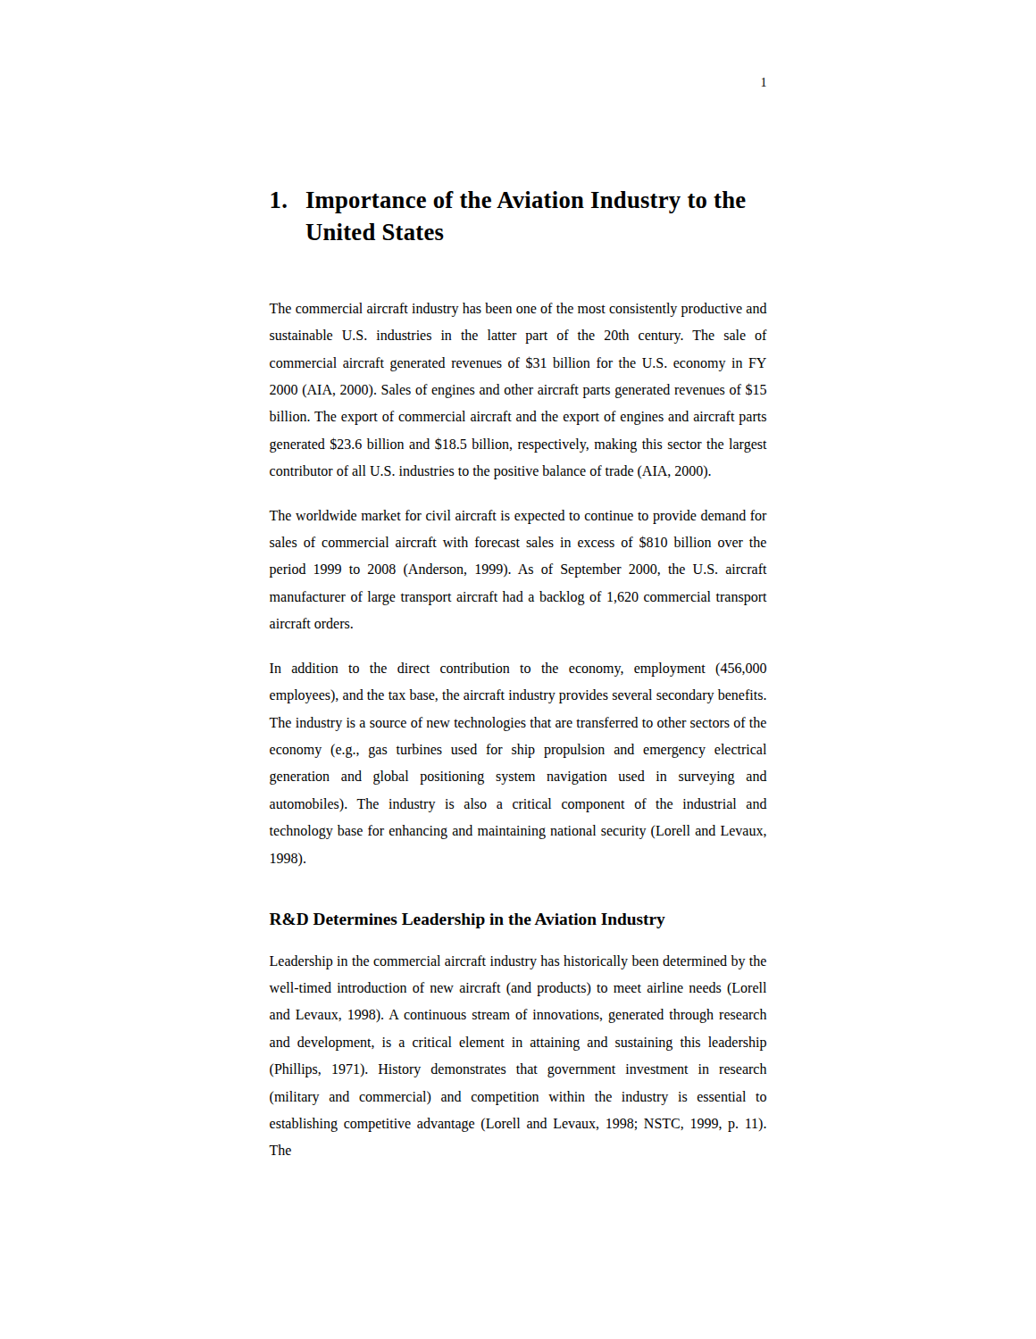1
1. Importance of the Aviation Industry to the United States
The commercial aircraft industry has been one of the most consistently productive and sustainable U.S. industries in the latter part of the 20th century. The sale of commercial aircraft generated revenues of $31 billion for the U.S. economy in FY 2000 (AIA, 2000). Sales of engines and other aircraft parts generated revenues of $15 billion. The export of commercial aircraft and the export of engines and aircraft parts generated $23.6 billion and $18.5 billion, respectively, making this sector the largest contributor of all U.S. industries to the positive balance of trade (AIA, 2000).
The worldwide market for civil aircraft is expected to continue to provide demand for sales of commercial aircraft with forecast sales in excess of $810 billion over the period 1999 to 2008 (Anderson, 1999). As of September 2000, the U.S. aircraft manufacturer of large transport aircraft had a backlog of 1,620 commercial transport aircraft orders.
In addition to the direct contribution to the economy, employment (456,000 employees), and the tax base, the aircraft industry provides several secondary benefits. The industry is a source of new technologies that are transferred to other sectors of the economy (e.g., gas turbines used for ship propulsion and emergency electrical generation and global positioning system navigation used in surveying and automobiles). The industry is also a critical component of the industrial and technology base for enhancing and maintaining national security (Lorell and Levaux, 1998).
R&D Determines Leadership in the Aviation Industry
Leadership in the commercial aircraft industry has historically been determined by the well-timed introduction of new aircraft (and products) to meet airline needs (Lorell and Levaux, 1998). A continuous stream of innovations, generated through research and development, is a critical element in attaining and sustaining this leadership (Phillips, 1971). History demonstrates that government investment in research (military and commercial) and competition within the industry is essential to establishing competitive advantage (Lorell and Levaux, 1998; NSTC, 1999, p. 11). The